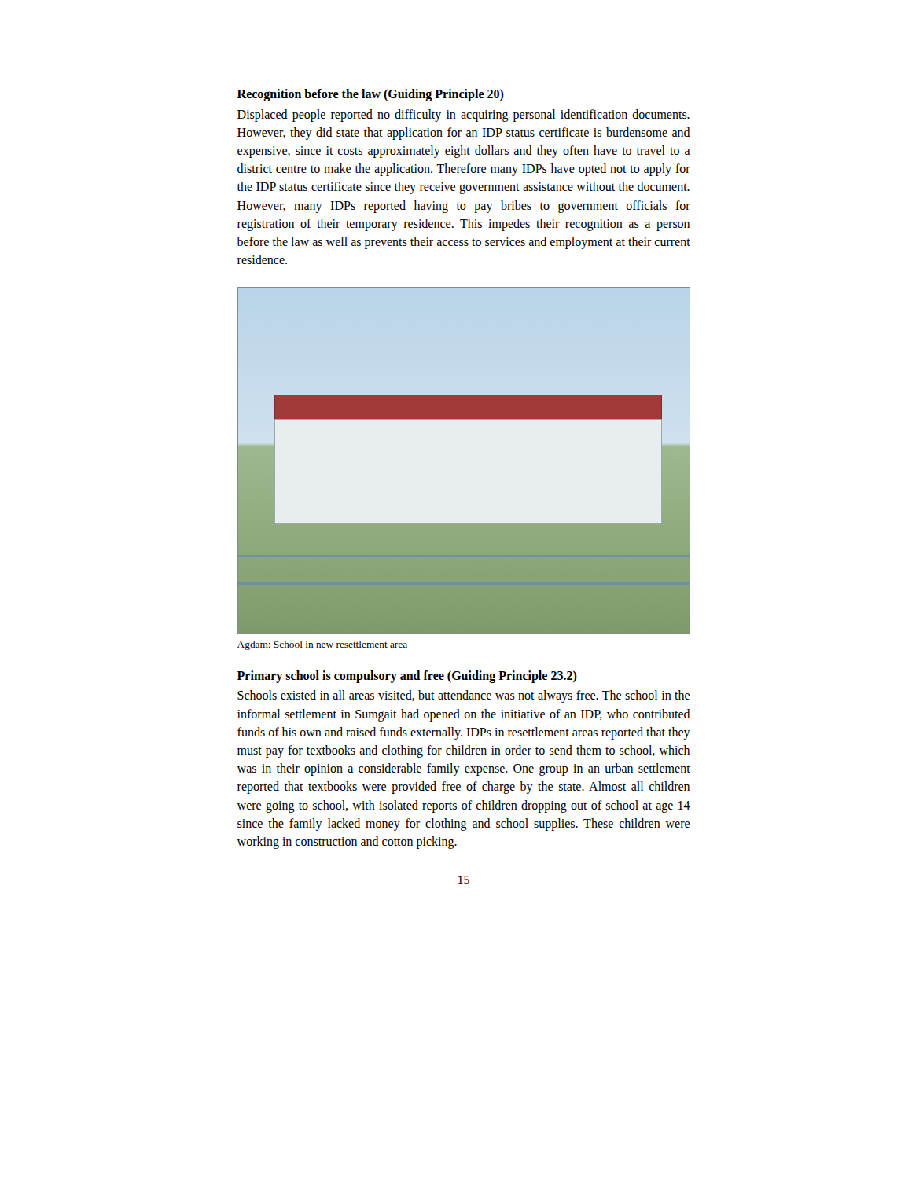Recognition before the law (Guiding Principle 20)
Displaced people reported no difficulty in acquiring personal identification documents. However, they did state that application for an IDP status certificate is burdensome and expensive, since it costs approximately eight dollars and they often have to travel to a district centre to make the application. Therefore many IDPs have opted not to apply for the IDP status certificate since they receive government assistance without the document. However, many IDPs reported having to pay bribes to government officials for registration of their temporary residence. This impedes their recognition as a person before the law as well as prevents their access to services and employment at their current residence.
Agdam: School in new resettlement area
Primary school is compulsory and free (Guiding Principle 23.2)
Schools existed in all areas visited, but attendance was not always free. The school in the informal settlement in Sumgait had opened on the initiative of an IDP, who contributed funds of his own and raised funds externally. IDPs in resettlement areas reported that they must pay for textbooks and clothing for children in order to send them to school, which was in their opinion a considerable family expense. One group in an urban settlement reported that textbooks were provided free of charge by the state. Almost all children were going to school, with isolated reports of children dropping out of school at age 14 since the family lacked money for clothing and school supplies. These children were working in construction and cotton picking.
15